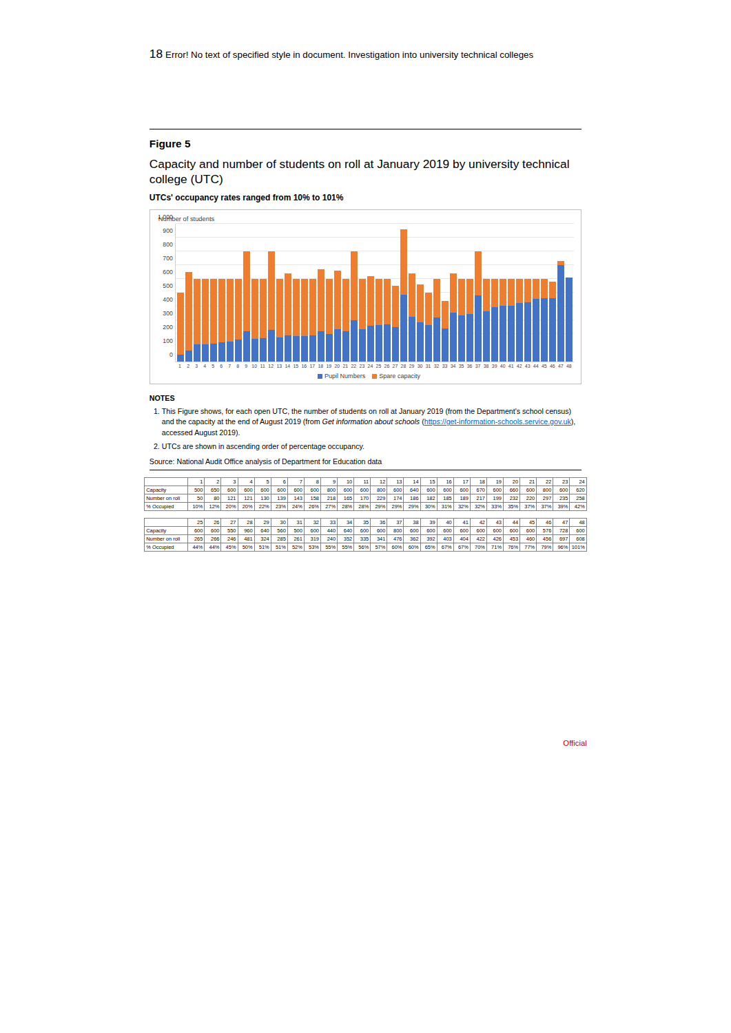18 Error! No text of specified style in document. Investigation into university technical colleges
Figure 5
Capacity and number of students on roll at January 2019 by university technical college (UTC)
UTCs' occupancy rates ranged from 10% to 101%
Number of students
0
100
200
300
400
500
600
700
800
900
1,000
12345678910 11121314151617181920 21222324252627282930 31323334353637383940 4142434445464748
Pupil Numbers Spare capacity
NOTES
This Figure shows, for each open UTC, the number of students on roll at January 2019 (from the Department's school census) and the capacity at the end of August 2019 (from Get information about schools (https://get-information-schools.service.gov.uk), accessed August 2019).
UTCs are shown in ascending order of percentage occupancy.
Source: National Audit Office analysis of Department for Education data
| | 1 | 2 | 3 | 4 | 5 | 6 | 7 | 8 | 9 | 10 | 11 | 12 | 13 | 14 | 15 | 16 | 17 | 18 | 19 | 20 | 21 | 22 | 23 | 24 |
| --- | --- | --- | --- | --- | --- | --- | --- | --- | --- | --- | --- | --- | --- | --- | --- | --- | --- | --- | --- | --- | --- | --- | --- | --- |
| Capacity | 500 | 650 | 600 | 600 | 600 | 600 | 600 | 600 | 800 | 600 | 600 | 800 | 600 | 640 | 600 | 600 | 600 | 670 | 600 | 660 | 600 | 800 | 600 | 620 |
| Number on roll | 50 | 80 | 121 | 121 | 130 | 139 | 143 | 158 | 218 | 165 | 170 | 229 | 174 | 186 | 182 | 185 | 189 | 217 | 199 | 232 | 220 | 297 | 235 | 258 |
| % Occupied | 10% | 12% | 20% | 20% | 22% | 23% | 24% | 26% | 27% | 28% | 28% | 29% | 29% | 29% | 30% | 31% | 32% | 32% | 33% | 35% | 37% | 37% | 39% | 42% |
| | 25 | 26 | 27 | 28 | 29 | 30 | 31 | 32 | 33 | 34 | 35 | 36 | 37 | 38 | 39 | 40 | 41 | 42 | 43 | 44 | 45 | 46 | 47 | 48 |
| --- | --- | --- | --- | --- | --- | --- | --- | --- | --- | --- | --- | --- | --- | --- | --- | --- | --- | --- | --- | --- | --- | --- | --- | --- |
| Capacity | 600 | 600 | 550 | 960 | 640 | 560 | 500 | 600 | 440 | 640 | 600 | 600 | 800 | 600 | 600 | 600 | 600 | 600 | 600 | 600 | 600 | 576 | 728 | 600 |
| Number on roll | 265 | 266 | 246 | 481 | 324 | 285 | 261 | 319 | 240 | 352 | 335 | 341 | 476 | 362 | 392 | 403 | 404 | 422 | 426 | 453 | 460 | 456 | 697 | 608 |
| % Occupied | 44% | 44% | 45% | 50% | 51% | 51% | 52% | 53% | 55% | 55% | 56% | 57% | 60% | 60% | 65% | 67% | 67% | 70% | 71% | 76% | 77% | 79% | 96% | 101% |
Official